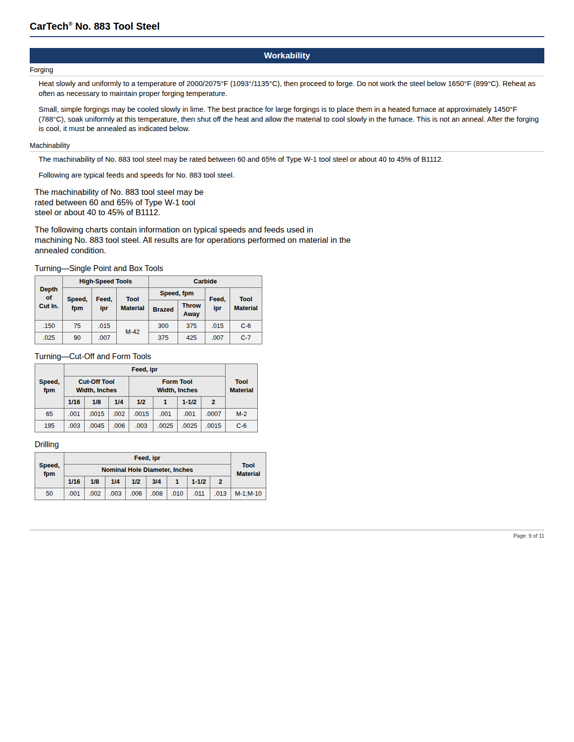CarTech® No. 883 Tool Steel
Workability
Forging
Heat slowly and uniformly to a temperature of 2000/2075°F (1093°/1135°C), then proceed to forge. Do not work the steel below 1650°F (899°C). Reheat as often as necessary to maintain proper forging temperature.
Small, simple forgings may be cooled slowly in lime. The best practice for large forgings is to place them in a heated furnace at approximately 1450°F (788°C), soak uniformly at this temperature, then shut off the heat and allow the material to cool slowly in the furnace. This is not an anneal. After the forging is cool, it must be annealed as indicated below.
Machinability
The machinability of No. 883 tool steel may be rated between 60 and 65% of Type W-1 tool steel or about 40 to 45% of B1112.
Following are typical feeds and speeds for No. 883 tool steel.
The machinability of No. 883 tool steel may be rated between 60 and 65% of Type W-1 tool steel or about 40 to 45% of B1112.
The following charts contain information on typical speeds and feeds used in machining No. 883 tool steel. All results are for operations performed on material in the annealed condition.
Turning—Single Point and Box Tools
| Depth of Cut In. | High-Speed Tools | Carbide |
| --- | --- | --- |
| Speed, fpm | Feed, ipr | Tool Material | Speed, fpm | Feed, ipr | Tool Material |
| Brazed | Throw Away |
| .150 | 75 | .015 | M-42 | 300 | 375 | .015 | C-6 |
| .025 | 90 | .007 | 375 | 425 | .007 | C-7 |
Turning—Cut-Off and Form Tools
| Speed, fpm | Feed, ipr | Tool Material |
| --- | --- | --- |
| Cut-Off Tool Width, Inches | Form Tool Width, Inches |
| 1/16 | 1/8 | 1/4 | 1/2 | 1 | 1-1/2 | 2 |
| 65 | .001 | .0015 | .002 | .0015 | .001 | .001 | .0007 | M-2 |
| 195 | .003 | .0045 | .006 | .003 | .0025 | .0025 | .0015 | C-6 |
Drilling
| Speed, fpm | Feed, ipr | Tool Material |
| --- | --- | --- |
| Nominal Hole Diameter, Inches |
| 1/16 | 1/8 | 1/4 | 1/2 | 3/4 | 1 | 1-1/2 | 2 |
| 50 | .001 | .002 | .003 | .006 | .008 | .010 | .011 | .013 | M-1;M-10 |
Page: 9 of 11